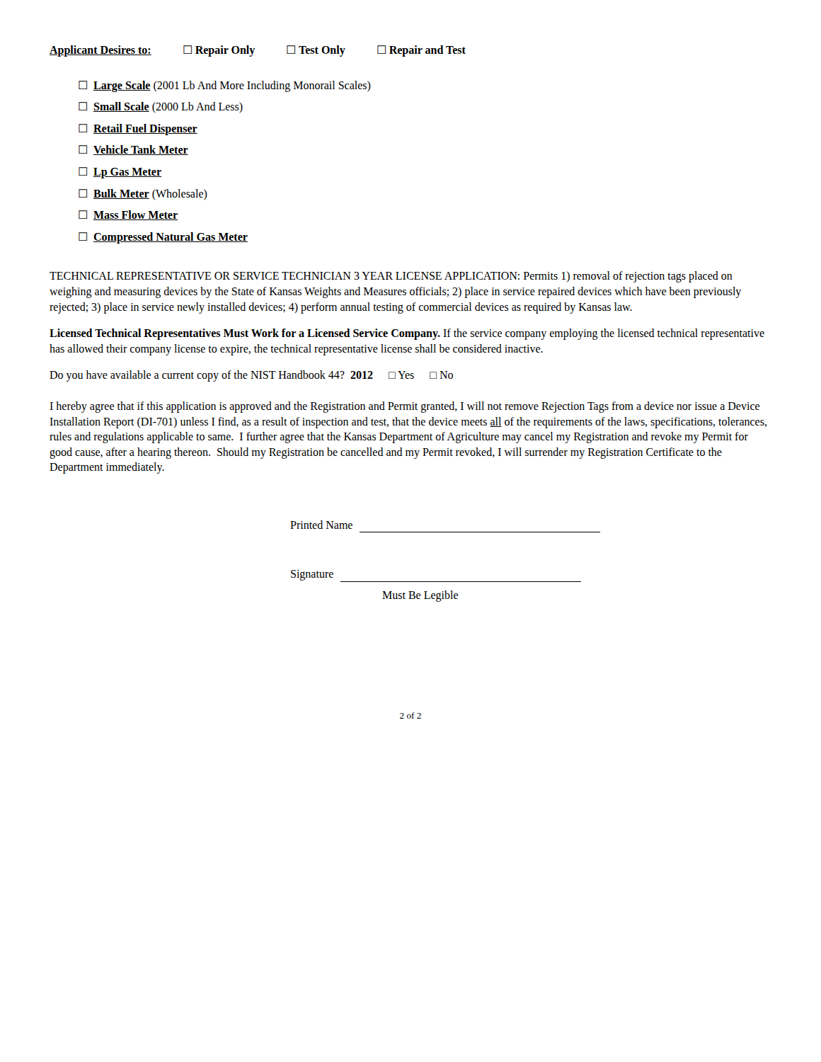Applicant Desires to: ☐ Repair Only ☐ Test Only ☐ Repair and Test
☐ Large Scale (2001 Lb And More Including Monorail Scales)
☐ Small Scale (2000 Lb And Less)
☐ Retail Fuel Dispenser
☐ Vehicle Tank Meter
☐ Lp Gas Meter
☐ Bulk Meter (Wholesale)
☐ Mass Flow Meter
☐ Compressed Natural Gas Meter
TECHNICAL REPRESENTATIVE OR SERVICE TECHNICIAN 3 YEAR LICENSE APPLICATION: Permits 1) removal of rejection tags placed on weighing and measuring devices by the State of Kansas Weights and Measures officials; 2) place in service repaired devices which have been previously rejected; 3) place in service newly installed devices; 4) perform annual testing of commercial devices as required by Kansas law.
Licensed Technical Representatives Must Work for a Licensed Service Company. If the service company employing the licensed technical representative has allowed their company license to expire, the technical representative license shall be considered inactive.
Do you have available a current copy of the NIST Handbook 44? 2012 □ Yes □ No
I hereby agree that if this application is approved and the Registration and Permit granted, I will not remove Rejection Tags from a device nor issue a Device Installation Report (DI-701) unless I find, as a result of inspection and test, that the device meets all of the requirements of the laws, specifications, tolerances, rules and regulations applicable to same. I further agree that the Kansas Department of Agriculture may cancel my Registration and revoke my Permit for good cause, after a hearing thereon. Should my Registration be cancelled and my Permit revoked, I will surrender my Registration Certificate to the Department immediately.
Printed Name
Signature
Must Be Legible
2 of 2